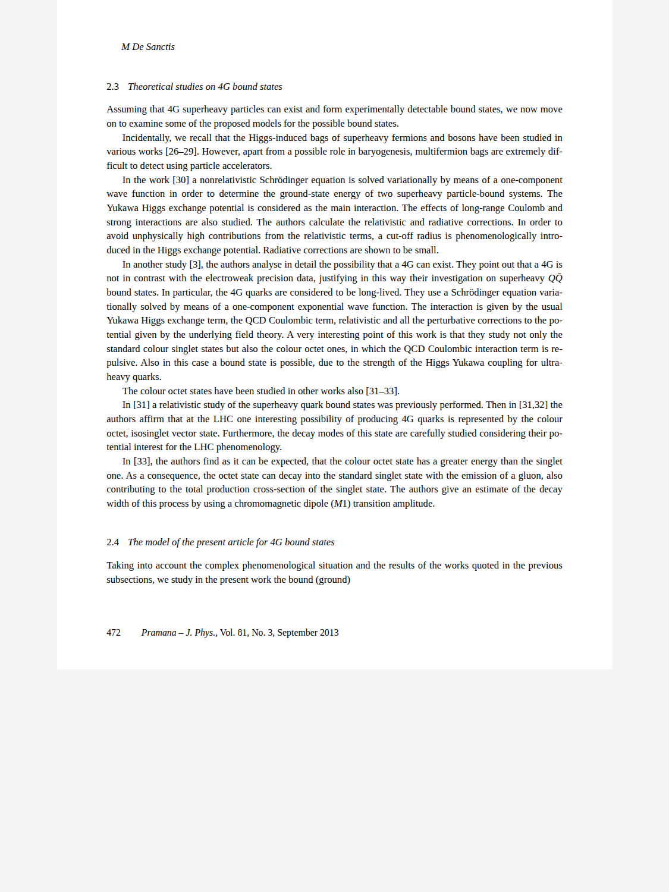M De Sanctis
2.3 Theoretical studies on 4G bound states
Assuming that 4G superheavy particles can exist and form experimentally detectable bound states, we now move on to examine some of the proposed models for the possible bound states.
Incidentally, we recall that the Higgs-induced bags of superheavy fermions and bosons have been studied in various works [26–29]. However, apart from a possible role in baryogenesis, multifermion bags are extremely difficult to detect using particle accelerators.
In the work [30] a nonrelativistic Schrödinger equation is solved variationally by means of a one-component wave function in order to determine the ground-state energy of two superheavy particle-bound systems. The Yukawa Higgs exchange potential is considered as the main interaction. The effects of long-range Coulomb and strong interactions are also studied. The authors calculate the relativistic and radiative corrections. In order to avoid unphysically high contributions from the relativistic terms, a cut-off radius is phenomenologically introduced in the Higgs exchange potential. Radiative corrections are shown to be small.
In another study [3], the authors analyse in detail the possibility that a 4G can exist. They point out that a 4G is not in contrast with the electroweak precision data, justifying in this way their investigation on superheavy QQ̄ bound states. In particular, the 4G quarks are considered to be long-lived. They use a Schrödinger equation variationally solved by means of a one-component exponential wave function. The interaction is given by the usual Yukawa Higgs exchange term, the QCD Coulombic term, relativistic and all the perturbative corrections to the potential given by the underlying field theory. A very interesting point of this work is that they study not only the standard colour singlet states but also the colour octet ones, in which the QCD Coulombic interaction term is repulsive. Also in this case a bound state is possible, due to the strength of the Higgs Yukawa coupling for ultraheavy quarks.
The colour octet states have been studied in other works also [31–33].
In [31] a relativistic study of the superheavy quark bound states was previously performed. Then in [31,32] the authors affirm that at the LHC one interesting possibility of producing 4G quarks is represented by the colour octet, isosinglet vector state. Furthermore, the decay modes of this state are carefully studied considering their potential interest for the LHC phenomenology.
In [33], the authors find as it can be expected, that the colour octet state has a greater energy than the singlet one. As a consequence, the octet state can decay into the standard singlet state with the emission of a gluon, also contributing to the total production cross-section of the singlet state. The authors give an estimate of the decay width of this process by using a chromomagnetic dipole (M1) transition amplitude.
2.4 The model of the present article for 4G bound states
Taking into account the complex phenomenological situation and the results of the works quoted in the previous subsections, we study in the present work the bound (ground)
472 Pramana – J. Phys., Vol. 81, No. 3, September 2013